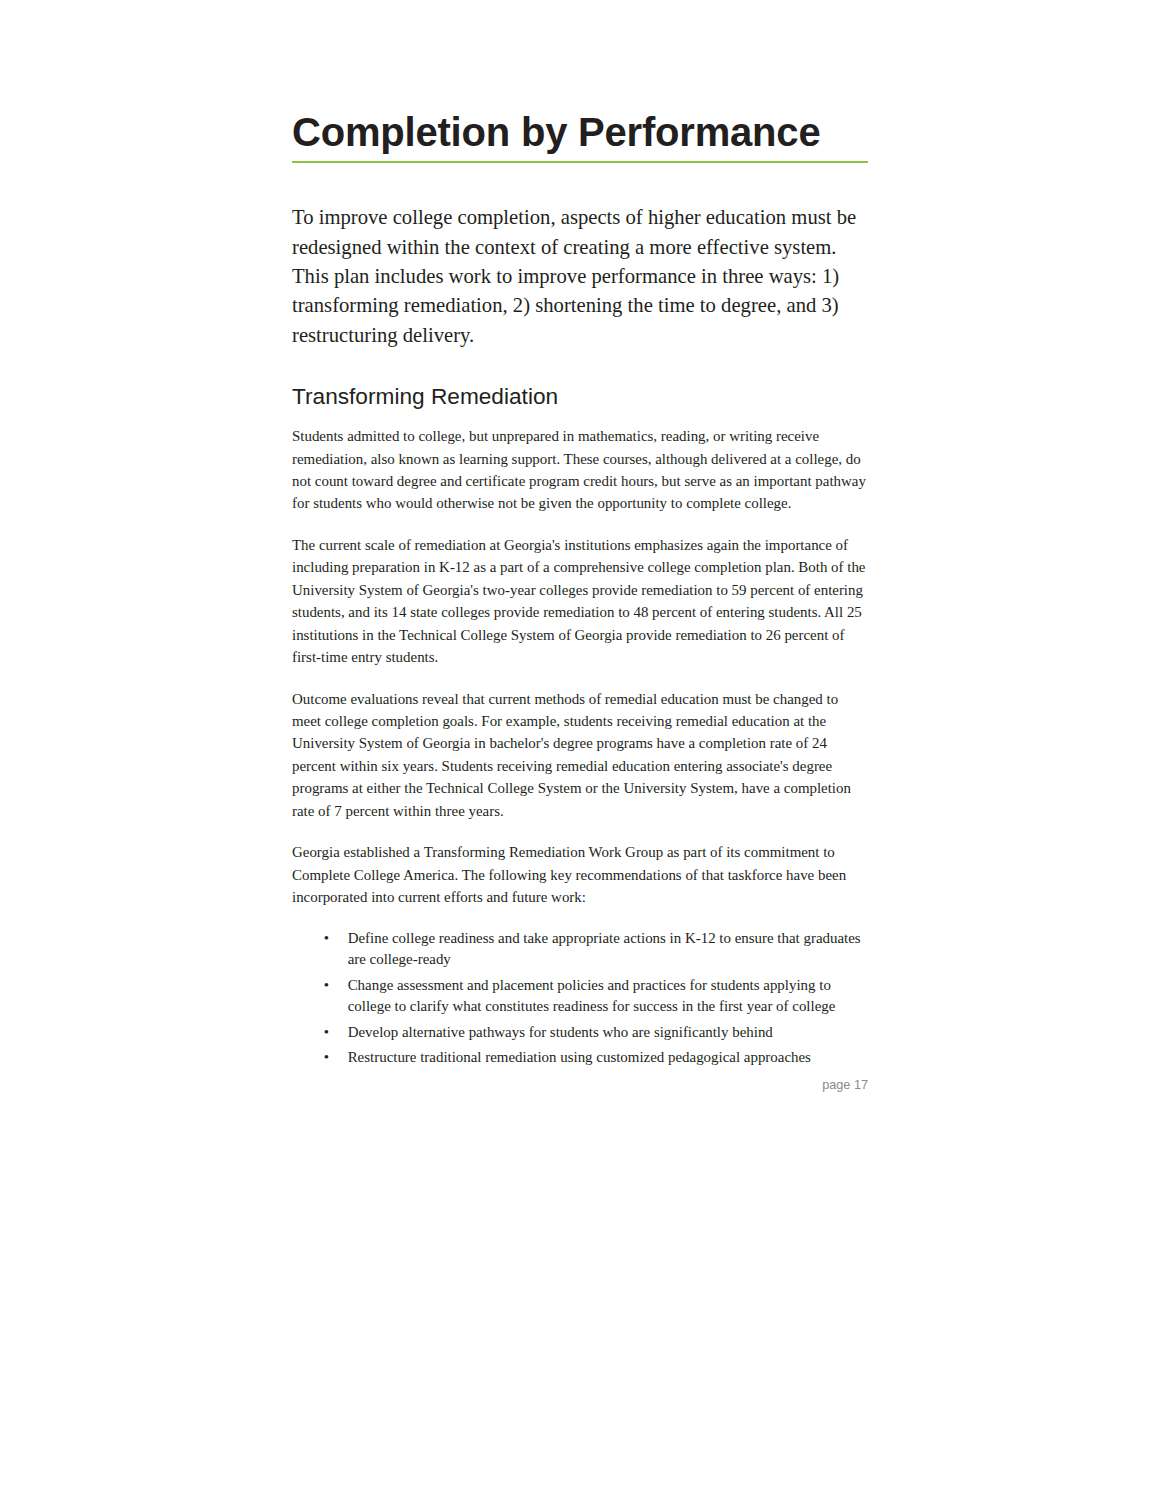Completion by Performance
To improve college completion, aspects of higher education must be redesigned within the context of creating a more effective system. This plan includes work to improve performance in three ways: 1) transforming remediation, 2) shortening the time to degree, and 3) restructuring delivery.
Transforming Remediation
Students admitted to college, but unprepared in mathematics, reading, or writing receive remediation, also known as learning support. These courses, although delivered at a college, do not count toward degree and certificate program credit hours, but serve as an important pathway for students who would otherwise not be given the opportunity to complete college.
The current scale of remediation at Georgia's institutions emphasizes again the importance of including preparation in K-12 as a part of a comprehensive college completion plan. Both of the University System of Georgia's two-year colleges provide remediation to 59 percent of entering students, and its 14 state colleges provide remediation to 48 percent of entering students. All 25 institutions in the Technical College System of Georgia provide remediation to 26 percent of first-time entry students.
Outcome evaluations reveal that current methods of remedial education must be changed to meet college completion goals. For example, students receiving remedial education at the University System of Georgia in bachelor's degree programs have a completion rate of 24 percent within six years. Students receiving remedial education entering associate's degree programs at either the Technical College System or the University System, have a completion rate of 7 percent within three years.
Georgia established a Transforming Remediation Work Group as part of its commitment to Complete College America. The following key recommendations of that taskforce have been incorporated into current efforts and future work:
Define college readiness and take appropriate actions in K-12 to ensure that graduates are college-ready
Change assessment and placement policies and practices for students applying to college to clarify what constitutes readiness for success in the first year of college
Develop alternative pathways for students who are significantly behind
Restructure traditional remediation using customized pedagogical approaches
page 17